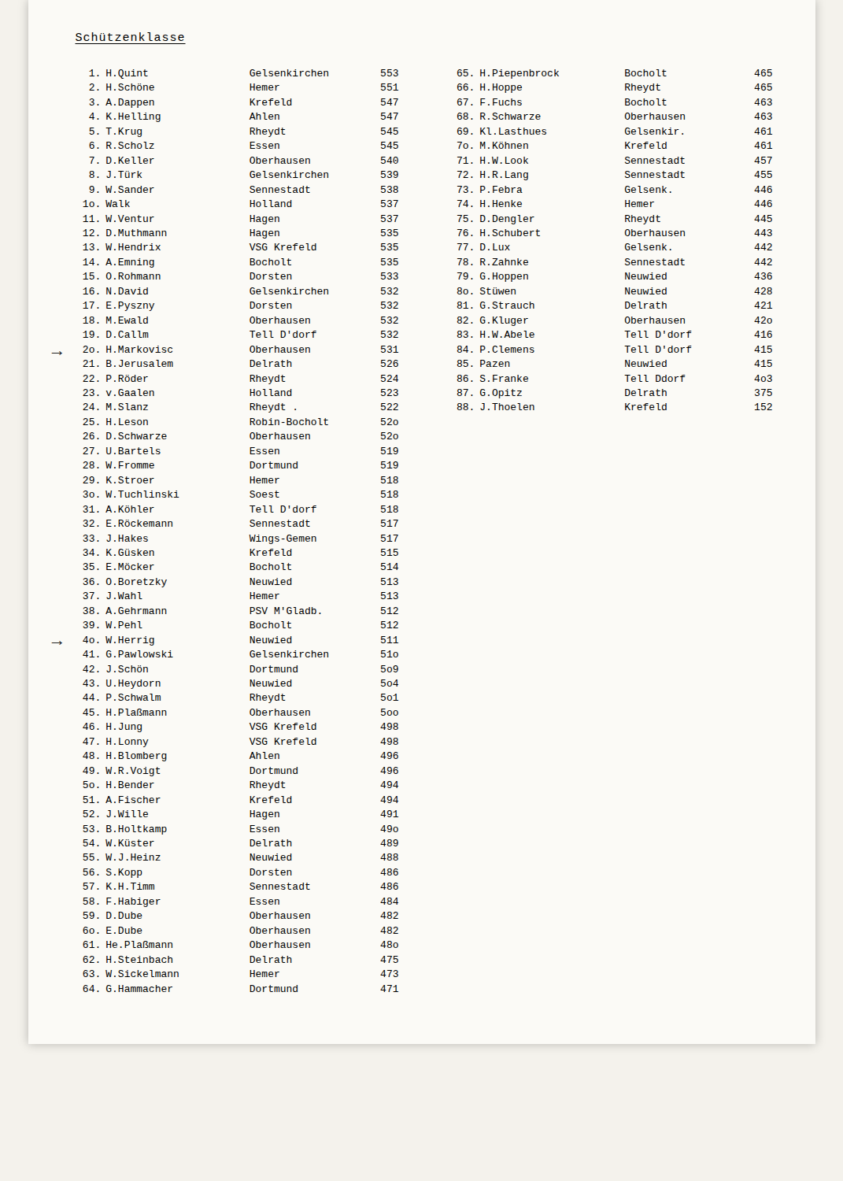Schützenklasse
| 1. | H.Quint | Gelsenkirchen | 553 |
| 2. | H.Schöne | Hemer | 551 |
| 3. | A.Dappen | Krefeld | 547 |
| 4. | K.Helling | Ahlen | 547 |
| 5. | T.Krug | Rheydt | 545 |
| 6. | R.Scholz | Essen | 545 |
| 7. | D.Keller | Oberhausen | 540 |
| 8. | J.Türk | Gelsenkirchen | 539 |
| 9. | W.Sander | Sennestadt | 538 |
| 1o. | Walk | Holland | 537 |
| 11. | W.Ventur | Hagen | 537 |
| 12. | D.Muthmann | Hagen | 535 |
| 13. | W.Hendrix | VSG Krefeld | 535 |
| 14. | A.Emning | Bocholt | 535 |
| 15. | O.Rohmann | Dorsten | 533 |
| 16. | N.David | Gelsenkirchen | 532 |
| 17. | E.Pyszny | Dorsten | 532 |
| 18. | M.Ewald | Oberhausen | 532 |
| 19. | D.Callm | Tell D'dorf | 532 |
| 2o. | H.Markovisc | Oberhausen | 531 |
| 21. | B.Jerusalem | Delrath | 526 |
| 22. | P.Röder | Rheydt | 524 |
| 23. | v.Gaalen | Holland | 523 |
| 24. | M.Slanz | Rheydt . | 522 |
| 25. | H.Leson | Robin-Bocholt | 52o |
| 26. | D.Schwarze | Oberhausen | 52o |
| 27. | U.Bartels | Essen | 519 |
| 28. | W.Fromme | Dortmund | 519 |
| 29. | K.Stroer | Hemer | 518 |
| 3o. | W.Tuchlinski | Soest | 518 |
| 31. | A.Köhler | Tell D'dorf | 518 |
| 32. | E.Röckemann | Sennestadt | 517 |
| 33. | J.Hakes | Wings-Gemen | 517 |
| 34. | K.Güsken | Krefeld | 515 |
| 35. | E.Möcker | Bocholt | 514 |
| 36. | O.Boretzky | Neuwied | 513 |
| 37. | J.Wahl | Hemer | 513 |
| 38. | A.Gehrmann | PSV M'Gladb. | 512 |
| 39. | W.Pehl | Bocholt | 512 |
| 4o. | W.Herrig | Neuwied | 511 |
| 41. | G.Pawlowski | Gelsenkirchen | 51o |
| 42. | J.Schön | Dortmund | 5o9 |
| 43. | U.Heydorn | Neuwied | 5o4 |
| 44. | P.Schwalm | Rheydt | 5o1 |
| 45. | H.Plaßmann | Oberhausen | 5oo |
| 46. | H.Jung | VSG Krefeld | 498 |
| 47. | H.Lonny | VSG Krefeld | 498 |
| 48. | H.Blomberg | Ahlen | 496 |
| 49. | W.R.Voigt | Dortmund | 496 |
| 5o. | H.Bender | Rheydt | 494 |
| 51. | A.Fischer | Krefeld | 494 |
| 52. | J.Wille | Hagen | 491 |
| 53. | B.Holtkamp | Essen | 49o |
| 54. | W.Küster | Delrath | 489 |
| 55. | W.J.Heinz | Neuwied | 488 |
| 56. | S.Kopp | Dorsten | 486 |
| 57. | K.H.Timm | Sennestadt | 486 |
| 58. | F.Habiger | Essen | 484 |
| 59. | D.Dube | Oberhausen | 482 |
| 6o. | E.Dube | Oberhausen | 482 |
| 61. | He.Plaßmann | Oberhausen | 48o |
| 62. | H.Steinbach | Delrath | 475 |
| 63. | W.Sickelmann | Hemer | 473 |
| 64. | G.Hammacher | Dortmund | 471 |
| 65. | H.Piepenbrock | Bocholt | 465 |
| 66. | H.Hoppe | Rheydt | 465 |
| 67. | F.Fuchs | Bocholt | 463 |
| 68. | R.Schwarze | Oberhausen | 463 |
| 69. | Kl.Lasthues | Gelsenkir. | 461 |
| 7o. | M.Köhnen | Krefeld | 461 |
| 71. | H.W.Look | Sennestadt | 457 |
| 72. | H.R.Lang | Sennestadt | 455 |
| 73. | P.Febra | Gelsenk. | 446 |
| 74. | H.Henke | Hemer | 446 |
| 75. | D.Dengler | Rheydt | 445 |
| 76. | H.Schubert | Oberhausen | 443 |
| 77. | D.Lux | Gelsenk. | 442 |
| 78. | R.Zahnke | Sennestadt | 442 |
| 79. | G.Hoppen | Neuwied | 436 |
| 8o. | Stüwen | Neuwied | 428 |
| 81. | G.Strauch | Delrath | 421 |
| 82. | G.Kluger | Oberhausen | 42o |
| 83. | H.W.Abele | Tell D'dorf | 416 |
| 84. | P.Clemens | Tell D'dorf | 415 |
| 85. | Pazen | Neuwied | 415 |
| 86. | S.Franke | Tell Ddorf | 4o3 |
| 87. | G.Opitz | Delrath | 375 |
| 88. | J.Thoelen | Krefeld | 152 |
→ →